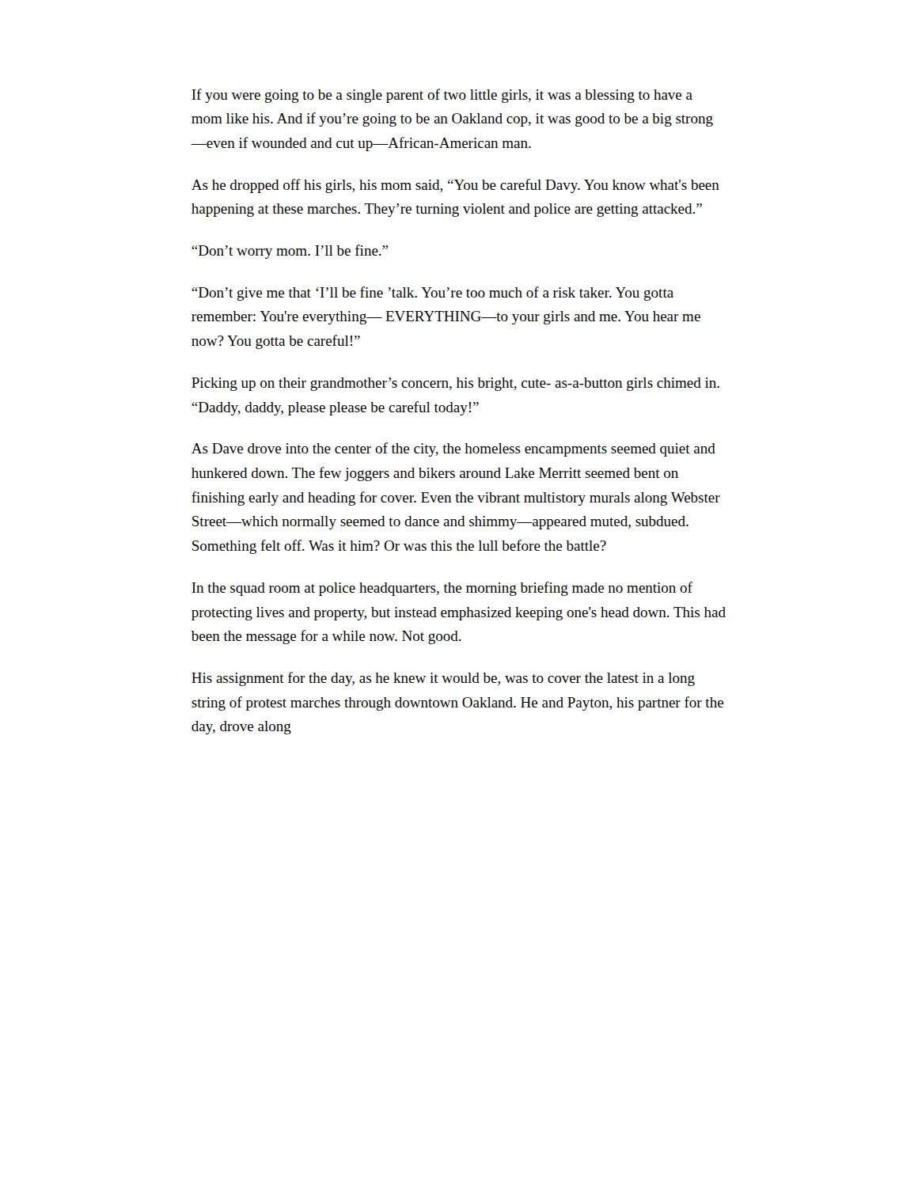If you were going to be a single parent of two little girls, it was a blessing to have a mom like his. And if you’re going to be an Oakland cop, it was good to be a big strong—even if wounded and cut up—African-American man.
As he dropped off his girls, his mom said, “You be careful Davy. You know what's been happening at these marches. They’re turning violent and police are getting attacked.”
“Don’t worry mom. I’ll be fine.”
“Don’t give me that ‘I’ll be fine ’talk. You’re too much of a risk taker. You gotta remember: You're everything— EVERYTHING—to your girls and me. You hear me now? You gotta be careful!”
Picking up on their grandmother’s concern, his bright, cute- as-a-button girls chimed in. “Daddy, daddy, please please be careful today!”
As Dave drove into the center of the city, the homeless encampments seemed quiet and hunkered down. The few joggers and bikers around Lake Merritt seemed bent on finishing early and heading for cover. Even the vibrant multistory murals along Webster Street—which normally seemed to dance and shimmy—appeared muted, subdued. Something felt off. Was it him? Or was this the lull before the battle?
In the squad room at police headquarters, the morning briefing made no mention of protecting lives and property, but instead emphasized keeping one's head down. This had been the message for a while now. Not good.
His assignment for the day, as he knew it would be, was to cover the latest in a long string of protest marches through downtown Oakland. He and Payton, his partner for the day, drove along